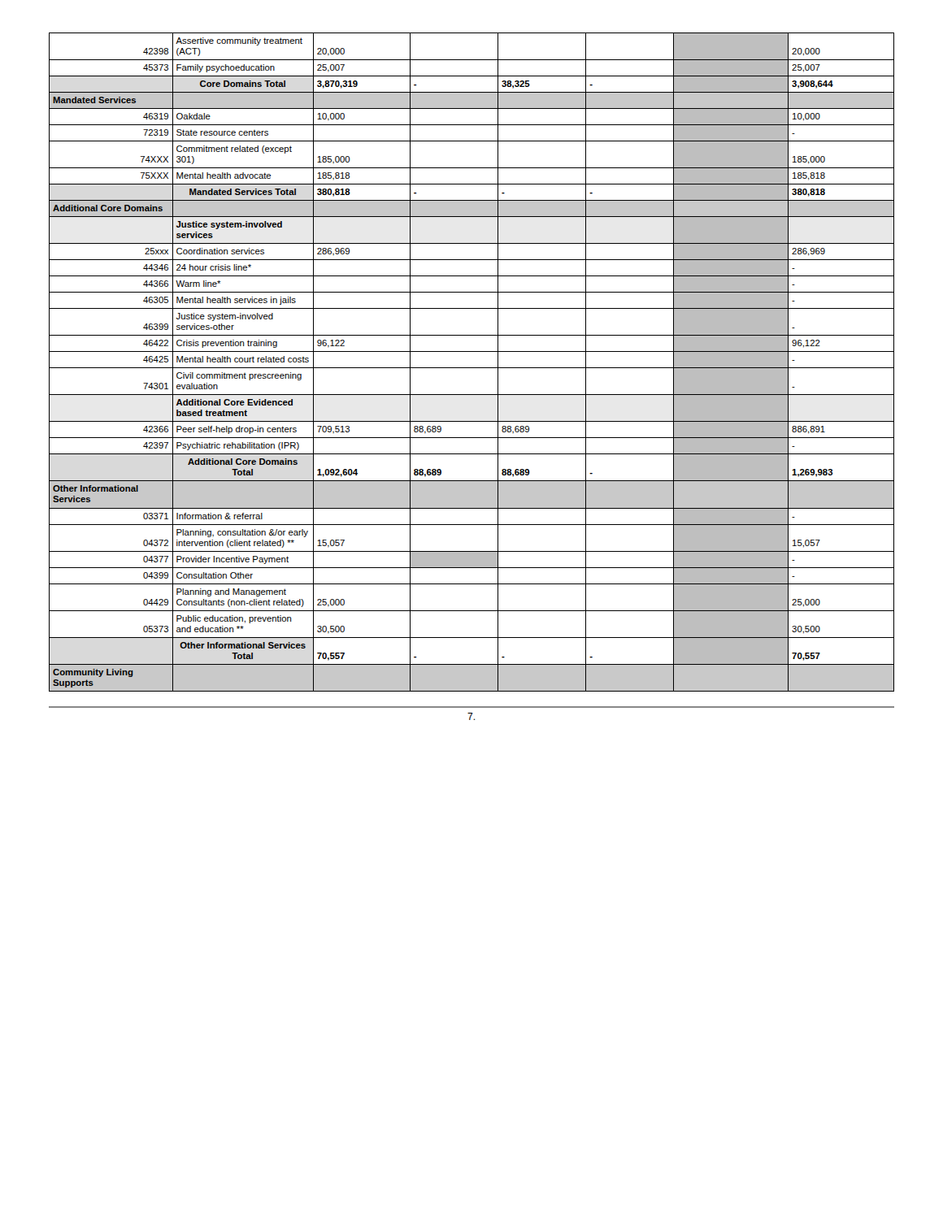| 42398 | Assertive community treatment (ACT) | 20,000 | | | | | 20,000 |
| 45373 | Family psychoeducation | 25,007 | | | | | 25,007 |
| | Core Domains Total | 3,870,319 | - | 38,325 | - | | 3,908,644 |
| Mandated Services | | | | | | | |
| 46319 | Oakdale | 10,000 | | | | | 10,000 |
| 72319 | State resource centers | | | | | | - |
| 74XXX | Commitment related (except 301) | 185,000 | | | | | 185,000 |
| 75XXX | Mental health advocate | 185,818 | | | | | 185,818 |
| | Mandated Services Total | 380,818 | - | - | - | | 380,818 |
| Additional Core Domains | | | | | | | |
| | Justice system-involved services | | | | | | |
| 25xxx | Coordination services | 286,969 | | | | | 286,969 |
| 44346 | 24 hour crisis line* | | | | | | - |
| 44366 | Warm line* | | | | | | - |
| 46305 | Mental health services in jails | | | | | | - |
| 46399 | Justice system-involved services-other | | | | | | - |
| 46422 | Crisis prevention training | 96,122 | | | | | 96,122 |
| 46425 | Mental health court related costs | | | | | | - |
| 74301 | Civil commitment prescreening evaluation | | | | | | - |
| | Additional Core Evidenced based treatment | | | | | | |
| 42366 | Peer self-help drop-in centers | 709,513 | 88,689 | 88,689 | | | 886,891 |
| 42397 | Psychiatric rehabilitation (IPR) | | | | | | - |
| | Additional Core Domains Total | 1,092,604 | 88,689 | 88,689 | - | | 1,269,983 |
| Other Informational Services | | | | | | | |
| 03371 | Information & referral | | | | | | - |
| 04372 | Planning, consultation &/or early intervention (client related) ** | 15,057 | | | | | 15,057 |
| 04377 | Provider Incentive Payment | | | | | | - |
| 04399 | Consultation Other | | | | | | - |
| 04429 | Planning and Management Consultants (non-client related) | 25,000 | | | | | 25,000 |
| 05373 | Public education, prevention and education ** | 30,500 | | | | | 30,500 |
| | Other Informational Services Total | 70,557 | - | - | - | | 70,557 |
| Community Living Supports | | | | | | | |
7.